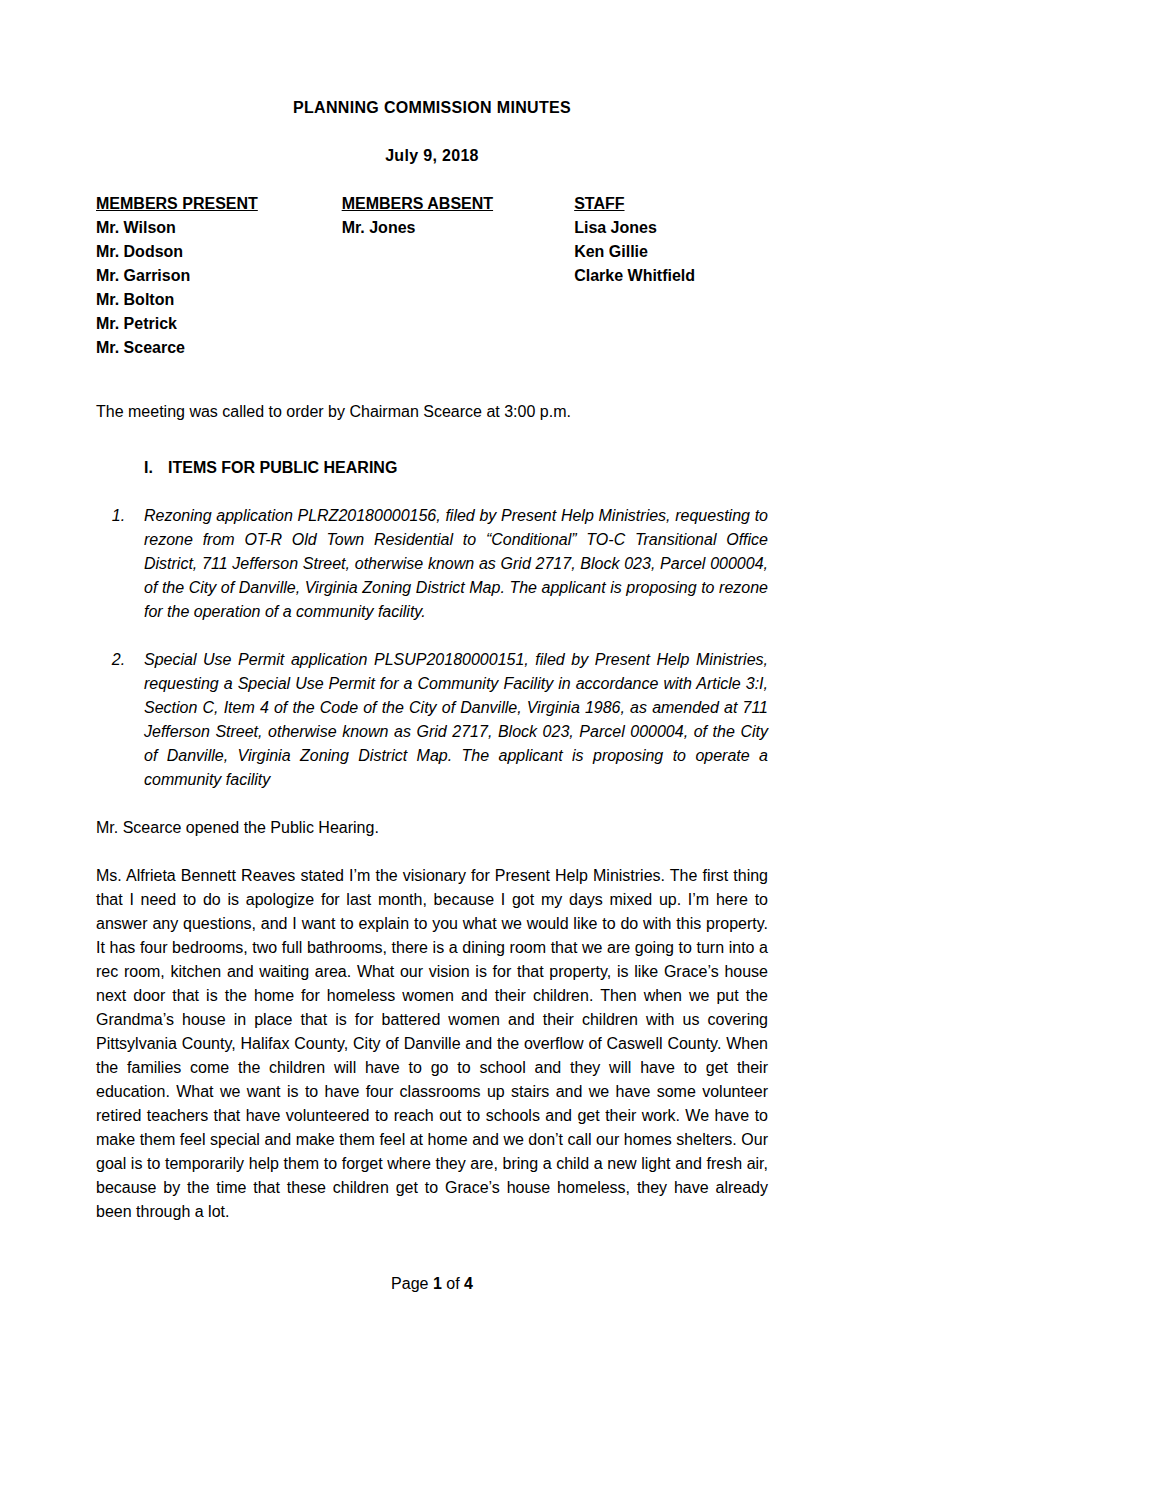PLANNING COMMISSION MINUTESJuly 9, 2018
| MEMBERS PRESENT | MEMBERS ABSENT | STAFF |
| --- | --- | --- |
| Mr. Wilson | Mr. Jones | Lisa Jones |
| Mr. Dodson | | Ken Gillie |
| Mr. Garrison | | Clarke Whitfield |
| Mr. Bolton | | |
| Mr. Petrick | | |
| Mr. Scearce | | |
The meeting was called to order by Chairman Scearce at 3:00 p.m.
I. ITEMS FOR PUBLIC HEARING
Rezoning application PLRZ20180000156, filed by Present Help Ministries, requesting to rezone from OT-R Old Town Residential to “Conditional” TO-C Transitional Office District, 711 Jefferson Street, otherwise known as Grid 2717, Block 023, Parcel 000004, of the City of Danville, Virginia Zoning District Map. The applicant is proposing to rezone for the operation of a community facility.
Special Use Permit application PLSUP20180000151, filed by Present Help Ministries, requesting a Special Use Permit for a Community Facility in accordance with Article 3:I, Section C, Item 4 of the Code of the City of Danville, Virginia 1986, as amended at 711 Jefferson Street, otherwise known as Grid 2717, Block 023, Parcel 000004, of the City of Danville, Virginia Zoning District Map. The applicant is proposing to operate a community facility
Mr. Scearce opened the Public Hearing.
Ms. Alfrieta Bennett Reaves stated I’m the visionary for Present Help Ministries. The first thing that I need to do is apologize for last month, because I got my days mixed up. I’m here to answer any questions, and I want to explain to you what we would like to do with this property. It has four bedrooms, two full bathrooms, there is a dining room that we are going to turn into a rec room, kitchen and waiting area. What our vision is for that property, is like Grace’s house next door that is the home for homeless women and their children. Then when we put the Grandma’s house in place that is for battered women and their children with us covering Pittsylvania County, Halifax County, City of Danville and the overflow of Caswell County. When the families come the children will have to go to school and they will have to get their education. What we want is to have four classrooms up stairs and we have some volunteer retired teachers that have volunteered to reach out to schools and get their work. We have to make them feel special and make them feel at home and we don’t call our homes shelters. Our goal is to temporarily help them to forget where they are, bring a child a new light and fresh air, because by the time that these children get to Grace’s house homeless, they have already been through a lot.
Page 1 of 4